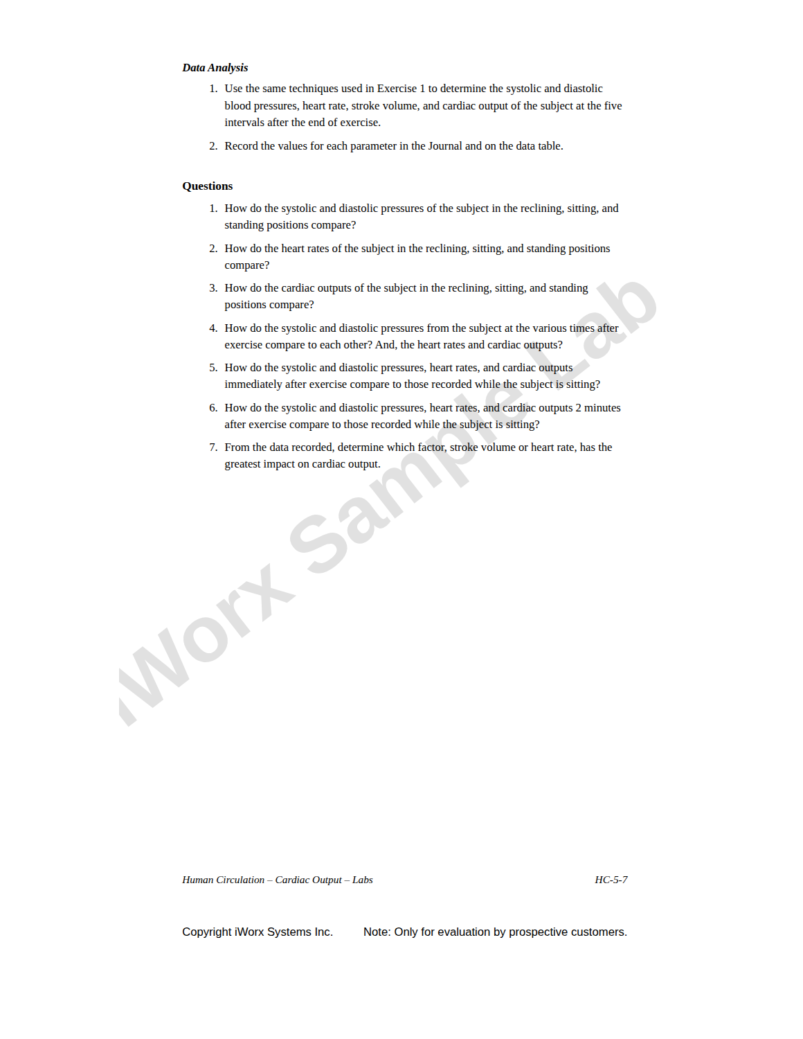iWorx Sample Lab
Data Analysis
Use the same techniques used in Exercise 1 to determine the systolic and diastolic blood pressures, heart rate, stroke volume, and cardiac output of the subject at the five intervals after the end of exercise.
Record the values for each parameter in the Journal and on the data table.
Questions
How do the systolic and diastolic pressures of the subject in the reclining, sitting, and standing positions compare?
How do the heart rates of the subject in the reclining, sitting, and standing positions compare?
How do the cardiac outputs of the subject in the reclining, sitting, and standing positions compare?
How do the systolic and diastolic pressures from the subject at the various times after exercise compare to each other? And, the heart rates and cardiac outputs?
How do the systolic and diastolic pressures, heart rates, and cardiac outputs immediately after exercise compare to those recorded while the subject is sitting?
How do the systolic and diastolic pressures, heart rates, and cardiac outputs 2 minutes after exercise compare to those recorded while the subject is sitting?
From the data recorded, determine which factor, stroke volume or heart rate, has the greatest impact on cardiac output.
Human Circulation – Cardiac Output – Labs
HC-5-7
Copyright iWorx Systems Inc.
Note: Only for evaluation by prospective customers.